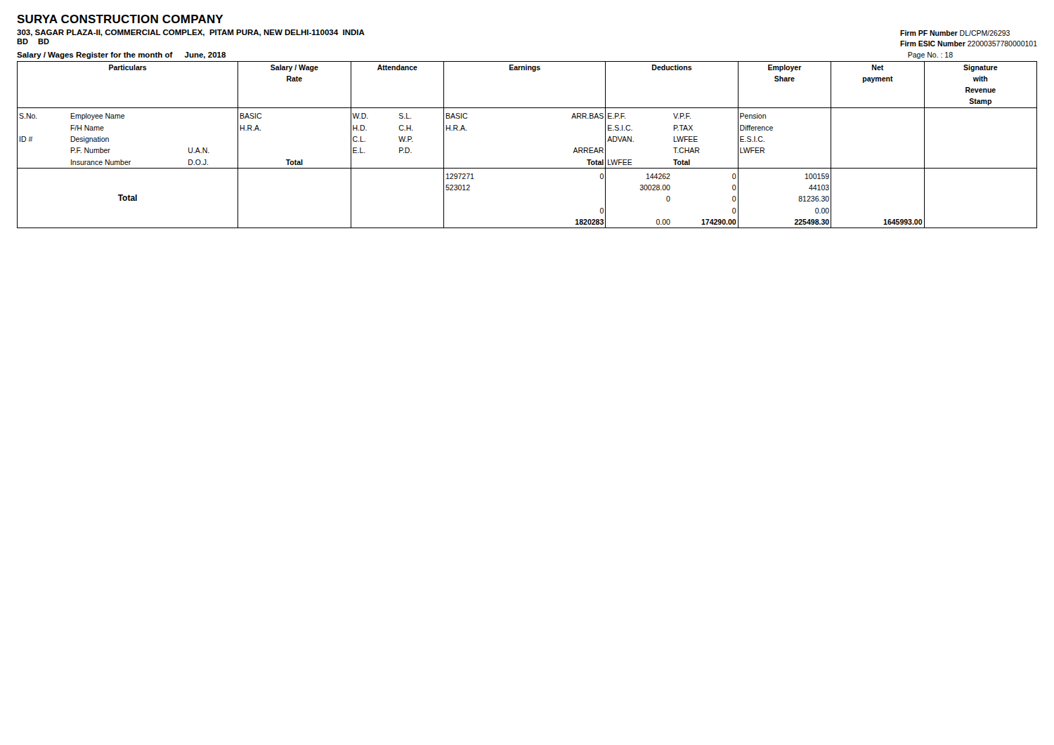SURYA CONSTRUCTION COMPANY
303, SAGAR PLAZA-II, COMMERCIAL COMPLEX, PITAM PURA, NEW DELHI-110034 INDIA
BD BD
Firm PF Number DL/CPM/26293
Firm ESIC Number 22000357780000101
Salary / Wages Register for the month of June, 2018
Page No. : 18
| Particulars | Salary / Wage Rate | Attendance | Earnings | Deductions | Employer Share | Net payment | Signature with Revenue Stamp |
| --- | --- | --- | --- | --- | --- | --- | --- |
| / S.No. / Employee Name / / / / F/H Name / / / ID # / Designation / / / / P.F. Number / U.A.N. / / / Insurance Number / D.O.J. / | / BASIC / / H.R.A. / / Total / | / W.D. / S.L. / / H.D. / C.H. / / C.L. / W.P. / / E.L. / P.D. / | / BASIC / ARR.BAS / / H.R.A. / / / / ARREAR / / / Total / | / E.P.F. / V.P.F. / / E.S.I.C. / P.TAX / / ADVAN. / LWFEE / / / T.CHAR / / LWFEE / Total / | / Pension / / Difference / / E.S.I.C. / / LWFER / | | |
| Total | | | / 1297271 / 0 / / 523012 / / / / 0 / / / 1820283 / | / 144262 / 0 / / 30028.00 / 0 / / 0 / 0 / / / 0 / / 0.00 / 174290.00 / | / 100159 / / 44103 / / 81236.30 / / 0.00 / / 225498.30 / | / 1645993.00 / | |